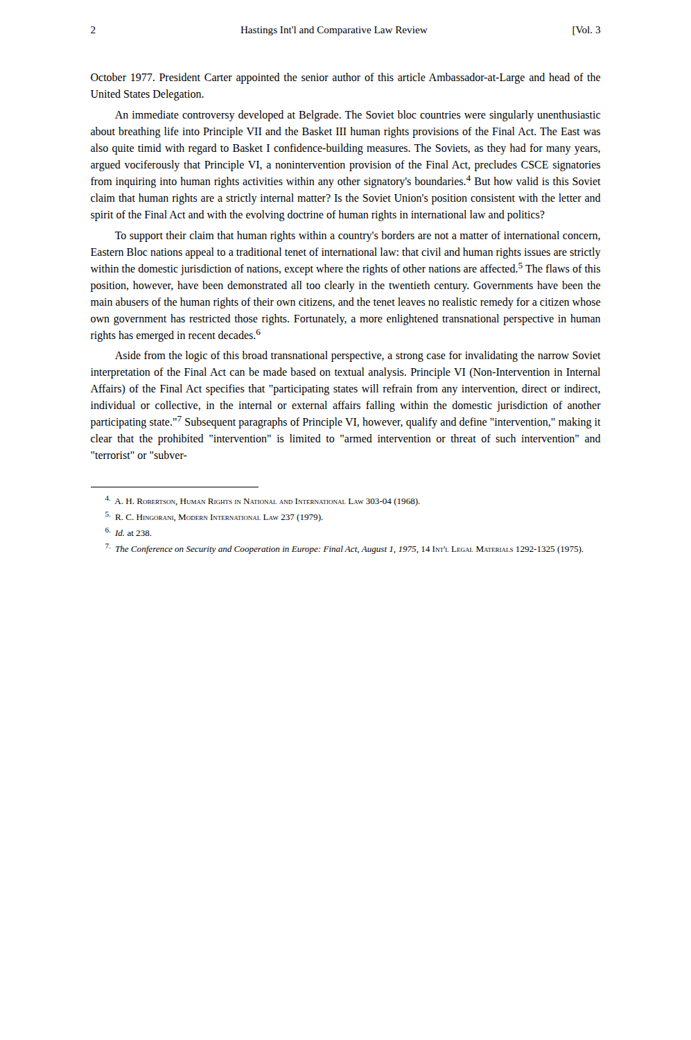2 Hastings Int'l and Comparative Law Review [Vol. 3
October 1977. President Carter appointed the senior author of this article Ambassador-at-Large and head of the United States Delegation.
An immediate controversy developed at Belgrade. The Soviet bloc countries were singularly unenthusiastic about breathing life into Principle VII and the Basket III human rights provisions of the Final Act. The East was also quite timid with regard to Basket I confidence-building measures. The Soviets, as they had for many years, argued vociferously that Principle VI, a nonintervention provision of the Final Act, precludes CSCE signatories from inquiring into human rights activities within any other signatory's boundaries.4 But how valid is this Soviet claim that human rights are a strictly internal matter? Is the Soviet Union's position consistent with the letter and spirit of the Final Act and with the evolving doctrine of human rights in international law and politics?
To support their claim that human rights within a country's borders are not a matter of international concern, Eastern Bloc nations appeal to a traditional tenet of international law: that civil and human rights issues are strictly within the domestic jurisdiction of nations, except where the rights of other nations are affected.5 The flaws of this position, however, have been demonstrated all too clearly in the twentieth century. Governments have been the main abusers of the human rights of their own citizens, and the tenet leaves no realistic remedy for a citizen whose own government has restricted those rights. Fortunately, a more enlightened transnational perspective in human rights has emerged in recent decades.6
Aside from the logic of this broad transnational perspective, a strong case for invalidating the narrow Soviet interpretation of the Final Act can be made based on textual analysis. Principle VI (Non-Intervention in Internal Affairs) of the Final Act specifies that "participating states will refrain from any intervention, direct or indirect, individual or collective, in the internal or external affairs falling within the domestic jurisdiction of another participating state."7 Subsequent paragraphs of Principle VI, however, qualify and define "intervention," making it clear that the prohibited "intervention" is limited to "armed intervention or threat of such intervention" and "terrorist" or "subver-
4. A. H. Robertson, Human Rights in National and International Law 303-04 (1968).
5. R. C. Hingorani, Modern International Law 237 (1979).
6. Id. at 238.
7. The Conference on Security and Cooperation in Europe: Final Act, August 1, 1975, 14 Int'l Legal Materials 1292-1325 (1975).